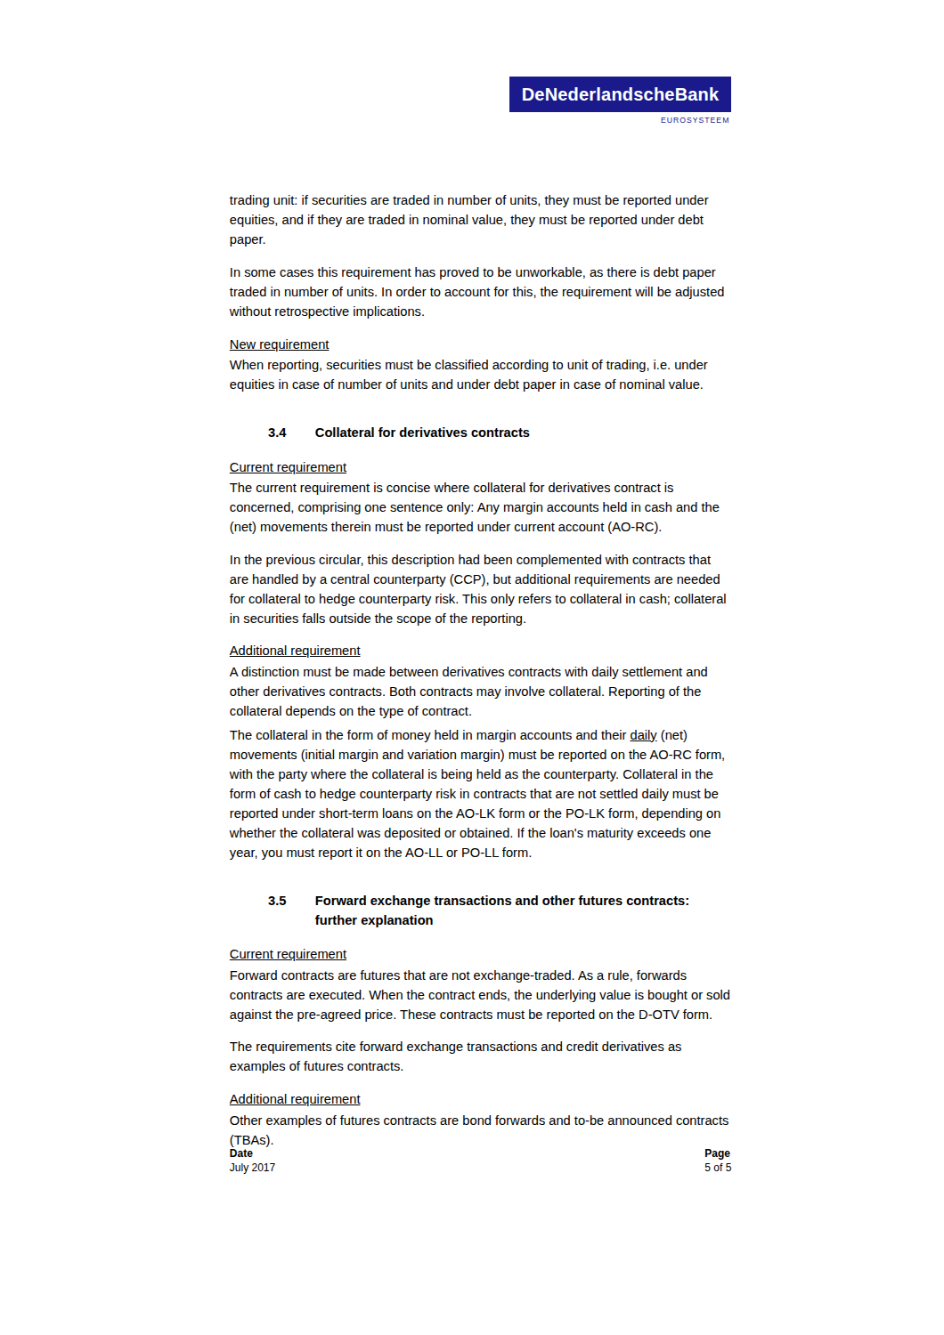De Nederlandsche Bank
EUROSYSTEEM
trading unit: if securities are traded in number of units, they must be reported under equities, and if they are traded in nominal value, they must be reported under debt paper.
In some cases this requirement has proved to be unworkable, as there is debt paper traded in number of units. In order to account for this, the requirement will be adjusted without retrospective implications.
New requirement
When reporting, securities must be classified according to unit of trading, i.e. under equities in case of number of units and under debt paper in case of nominal value.
3.4 Collateral for derivatives contracts
Current requirement
The current requirement is concise where collateral for derivatives contract is concerned, comprising one sentence only: Any margin accounts held in cash and the (net) movements therein must be reported under current account (AO-RC).
In the previous circular, this description had been complemented with contracts that are handled by a central counterparty (CCP), but additional requirements are needed for collateral to hedge counterparty risk. This only refers to collateral in cash; collateral in securities falls outside the scope of the reporting.
Additional requirement
A distinction must be made between derivatives contracts with daily settlement and other derivatives contracts. Both contracts may involve collateral. Reporting of the collateral depends on the type of contract.
The collateral in the form of money held in margin accounts and their daily (net) movements (initial margin and variation margin) must be reported on the AO-RC form, with the party where the collateral is being held as the counterparty. Collateral in the form of cash to hedge counterparty risk in contracts that are not settled daily must be reported under short-term loans on the AO-LK form or the PO-LK form, depending on whether the collateral was deposited or obtained. If the loan's maturity exceeds one year, you must report it on the AO-LL or PO-LL form.
3.5 Forward exchange transactions and other futures contracts:further explanation
Current requirement
Forward contracts are futures that are not exchange-traded. As a rule, forwards contracts are executed. When the contract ends, the underlying value is bought or sold against the pre-agreed price. These contracts must be reported on the D-OTV form.
The requirements cite forward exchange transactions and credit derivatives as examples of futures contracts.
Additional requirement
Other examples of futures contracts are bond forwards and to-be announced contracts (TBAs).
Date
July 2017
Page
5 of 5